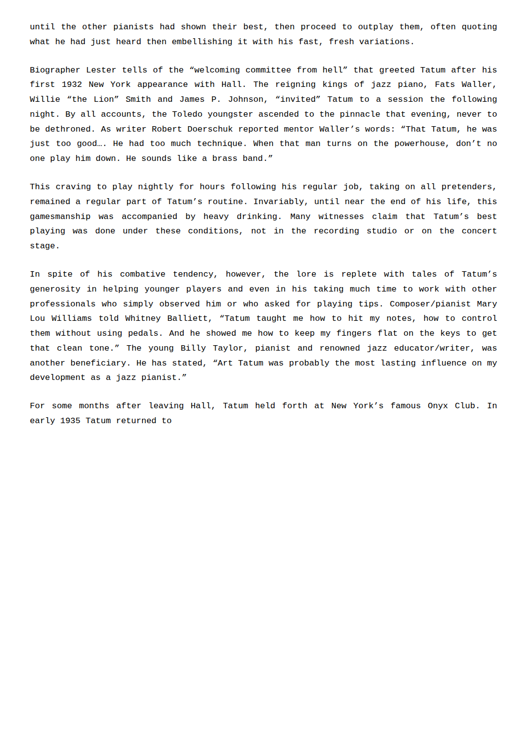until the other pianists had shown their best, then proceed to outplay them, often quoting what he had just heard then embellishing it with his fast, fresh variations.
Biographer Lester tells of the “welcoming committee from hell” that greeted Tatum after his first 1932 New York appearance with Hall. The reigning kings of jazz piano, Fats Waller, Willie “the Lion” Smith and James P. Johnson, “invited” Tatum to a session the following night. By all accounts, the Toledo youngster ascended to the pinnacle that evening, never to be dethroned. As writer Robert Doerschuk reported mentor Waller’s words: “That Tatum, he was just too good…. He had too much technique. When that man turns on the powerhouse, don’t no one play him down. He sounds like a brass band.”
This craving to play nightly for hours following his regular job, taking on all pretenders, remained a regular part of Tatum’s routine. Invariably, until near the end of his life, this gamesmanship was accompanied by heavy drinking. Many witnesses claim that Tatum’s best playing was done under these conditions, not in the recording studio or on the concert stage.
In spite of his combative tendency, however, the lore is replete with tales of Tatum’s generosity in helping younger players and even in his taking much time to work with other professionals who simply observed him or who asked for playing tips. Composer/pianist Mary Lou Williams told Whitney Balliett, “Tatum taught me how to hit my notes, how to control them without using pedals. And he showed me how to keep my fingers flat on the keys to get that clean tone.” The young Billy Taylor, pianist and renowned jazz educator/writer, was another beneficiary. He has stated, “Art Tatum was probably the most lasting influence on my development as a jazz pianist.”
For some months after leaving Hall, Tatum held forth at New York’s famous Onyx Club. In early 1935 Tatum returned to